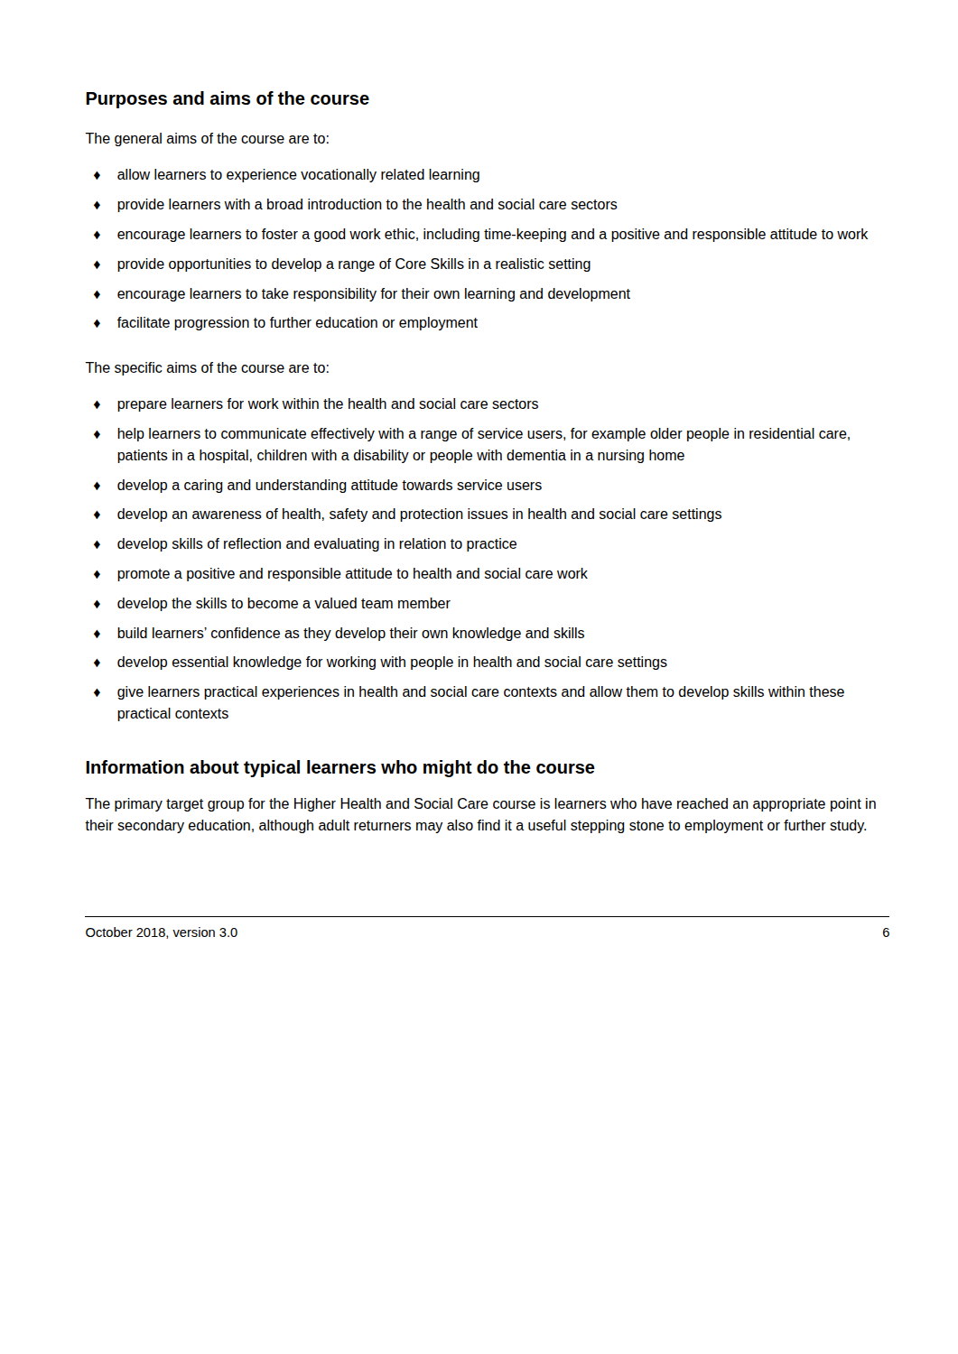Purposes and aims of the course
The general aims of the course are to:
allow learners to experience vocationally related learning
provide learners with a broad introduction to the health and social care sectors
encourage learners to foster a good work ethic, including time-keeping and a positive and responsible attitude to work
provide opportunities to develop a range of Core Skills in a realistic setting
encourage learners to take responsibility for their own learning and development
facilitate progression to further education or employment
The specific aims of the course are to:
prepare learners for work within the health and social care sectors
help learners to communicate effectively with a range of service users, for example older people in residential care, patients in a hospital, children with a disability or people with dementia in a nursing home
develop a caring and understanding attitude towards service users
develop an awareness of health, safety and protection issues in health and social care settings
develop skills of reflection and evaluating in relation to practice
promote a positive and responsible attitude to health and social care work
develop the skills to become a valued team member
build learners’ confidence as they develop their own knowledge and skills
develop essential knowledge for working with people in health and social care settings
give learners practical experiences in health and social care contexts and allow them to develop skills within these practical contexts
Information about typical learners who might do the course
The primary target group for the Higher Health and Social Care course is learners who have reached an appropriate point in their secondary education, although adult returners may also find it a useful stepping stone to employment or further study.
October 2018, version 3.0 6